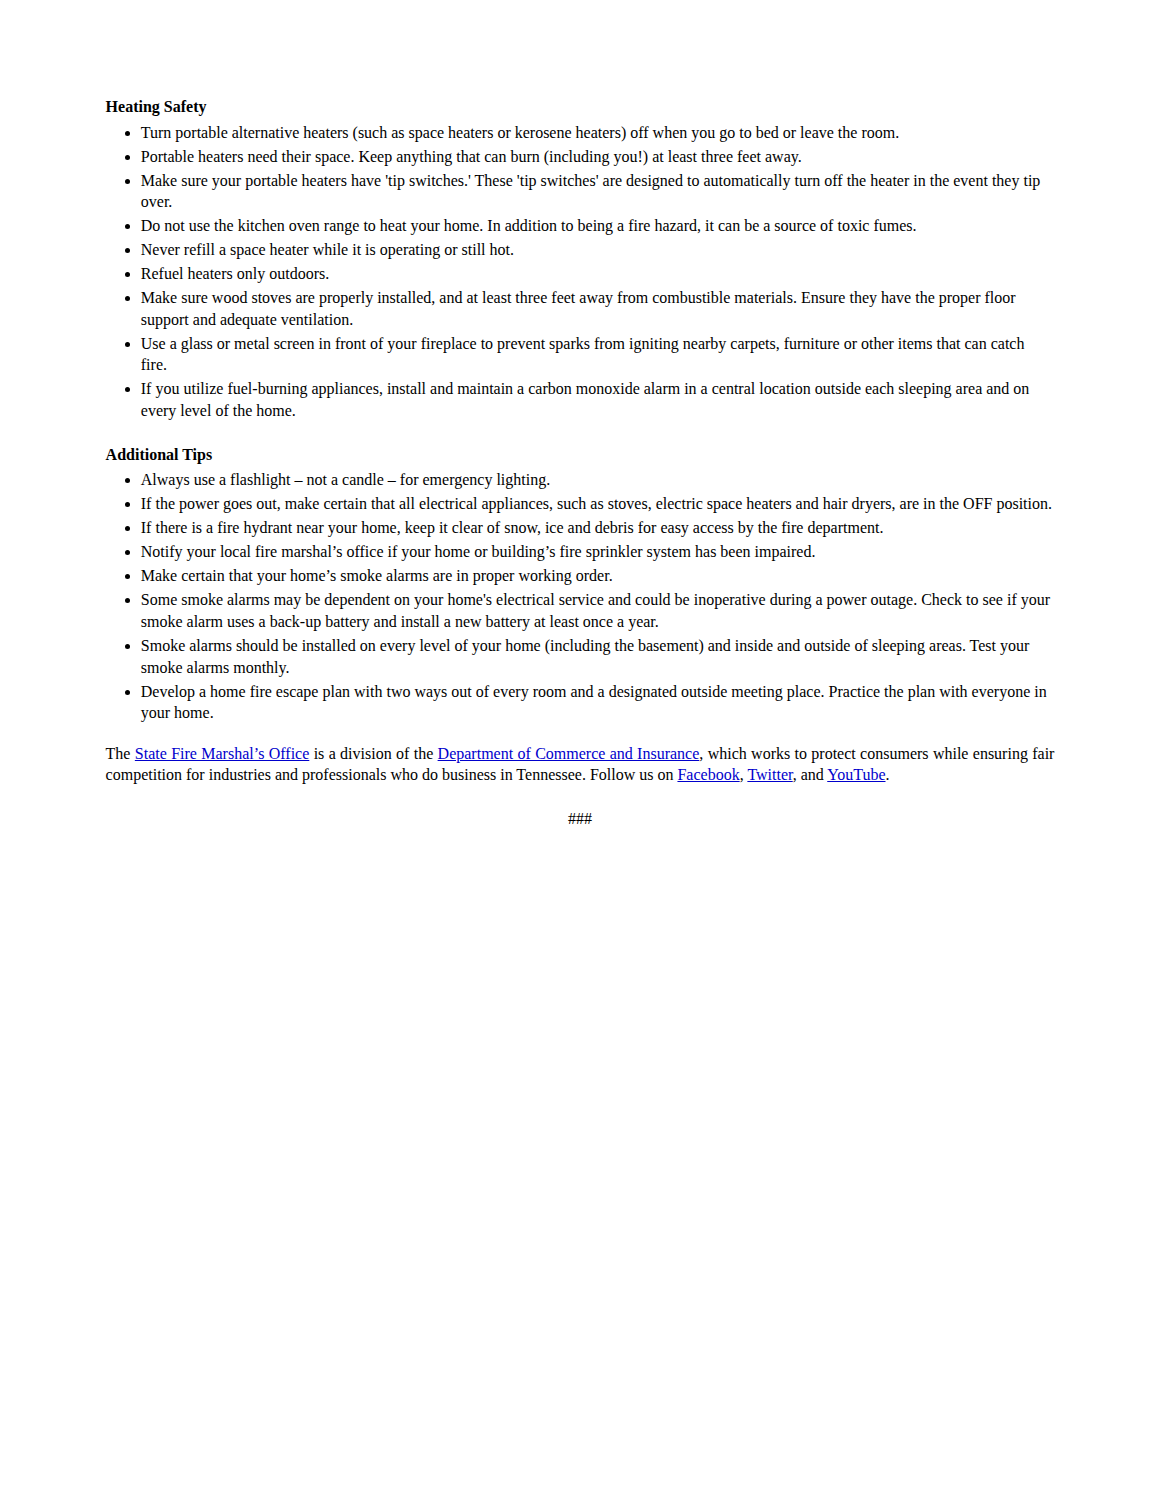Heating Safety
Turn portable alternative heaters (such as space heaters or kerosene heaters) off when you go to bed or leave the room.
Portable heaters need their space. Keep anything that can burn (including you!) at least three feet away.
Make sure your portable heaters have 'tip switches.' These 'tip switches' are designed to automatically turn off the heater in the event they tip over.
Do not use the kitchen oven range to heat your home. In addition to being a fire hazard, it can be a source of toxic fumes.
Never refill a space heater while it is operating or still hot.
Refuel heaters only outdoors.
Make sure wood stoves are properly installed, and at least three feet away from combustible materials. Ensure they have the proper floor support and adequate ventilation.
Use a glass or metal screen in front of your fireplace to prevent sparks from igniting nearby carpets, furniture or other items that can catch fire.
If you utilize fuel-burning appliances, install and maintain a carbon monoxide alarm in a central location outside each sleeping area and on every level of the home.
Additional Tips
Always use a flashlight – not a candle – for emergency lighting.
If the power goes out, make certain that all electrical appliances, such as stoves, electric space heaters and hair dryers, are in the OFF position.
If there is a fire hydrant near your home, keep it clear of snow, ice and debris for easy access by the fire department.
Notify your local fire marshal’s office if your home or building’s fire sprinkler system has been impaired.
Make certain that your home’s smoke alarms are in proper working order.
Some smoke alarms may be dependent on your home's electrical service and could be inoperative during a power outage. Check to see if your smoke alarm uses a back-up battery and install a new battery at least once a year.
Smoke alarms should be installed on every level of your home (including the basement) and inside and outside of sleeping areas. Test your smoke alarms monthly.
Develop a home fire escape plan with two ways out of every room and a designated outside meeting place. Practice the plan with everyone in your home.
The State Fire Marshal’s Office is a division of the Department of Commerce and Insurance, which works to protect consumers while ensuring fair competition for industries and professionals who do business in Tennessee. Follow us on Facebook, Twitter, and YouTube.
###